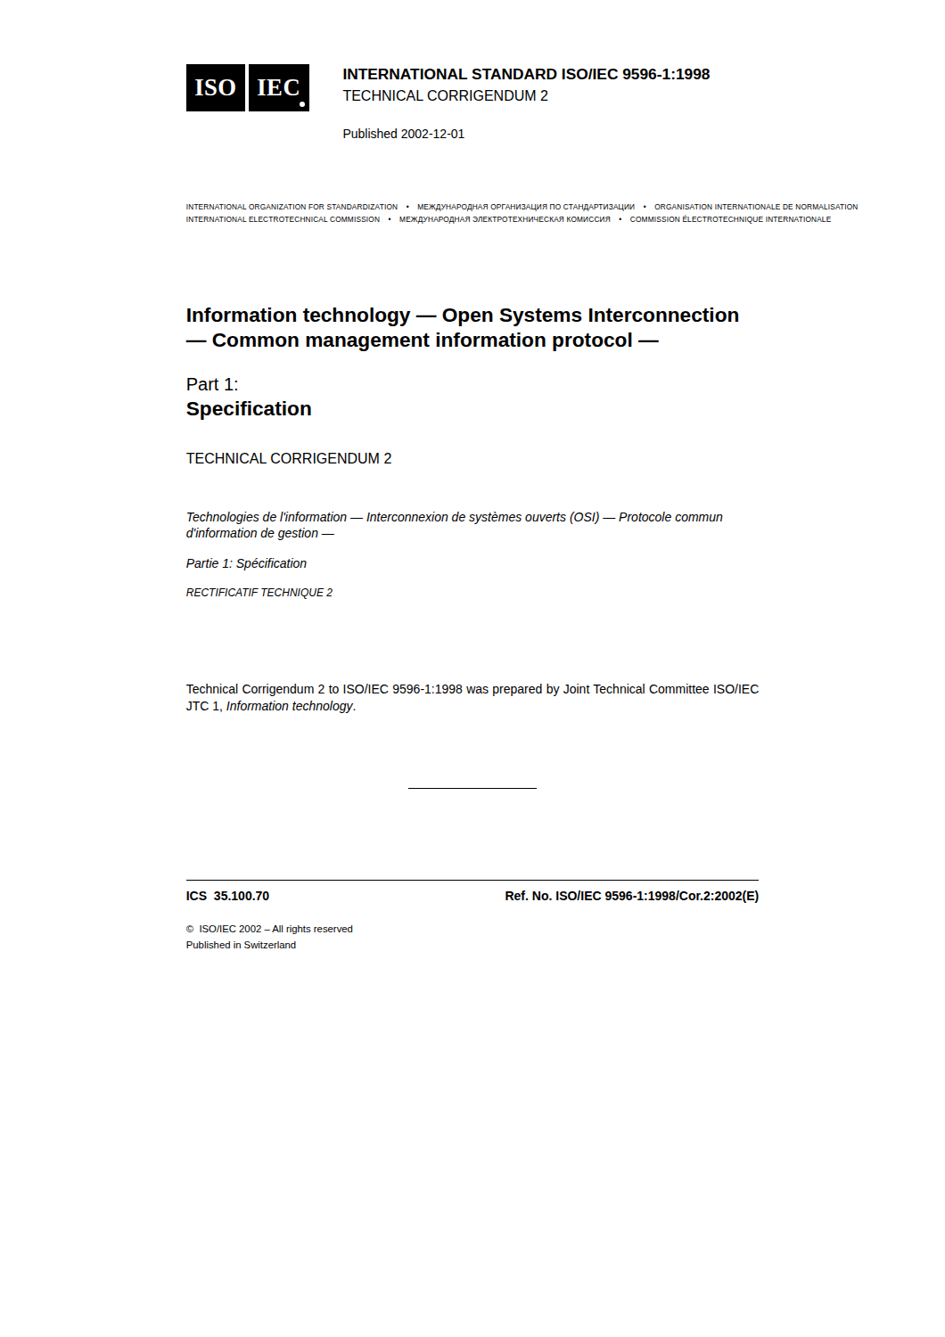ISO IEC
INTERNATIONAL STANDARD ISO/IEC 9596-1:1998
TECHNICAL CORRIGENDUM 2
Published 2002-12-01
INTERNATIONAL ORGANIZATION FOR STANDARDIZATION • МЕЖДУНАРОДНАЯ ОРГАНИЗАЦИЯ ПО СТАНДАРТИЗАЦИИ • ORGANISATION INTERNATIONALE DE NORMALISATION
INTERNATIONAL ELECTROTECHNICAL COMMISSION • МЕЖДУНАРОДНАЯ ЭЛЕКТРОТЕХНИЧЕСКАЯ КОМИССИЯ • COMMISSION ÉLECTROTECHNIQUE INTERNATIONALE
Information technology — Open Systems Interconnection — Common management information protocol —
Part 1: Specification
TECHNICAL CORRIGENDUM 2
Technologies de l'information — Interconnexion de systèmes ouverts (OSI) — Protocole commun d'information de gestion —
Partie 1: Spécification
RECTIFICATIF TECHNIQUE 2
Technical Corrigendum 2 to ISO/IEC 9596-1:1998 was prepared by Joint Technical Committee ISO/IEC JTC 1, Information technology.
ICS 35.100.70 Ref. No. ISO/IEC 9596-1:1998/Cor.2:2002(E)
© ISO/IEC 2002 – All rights reserved
Published in Switzerland